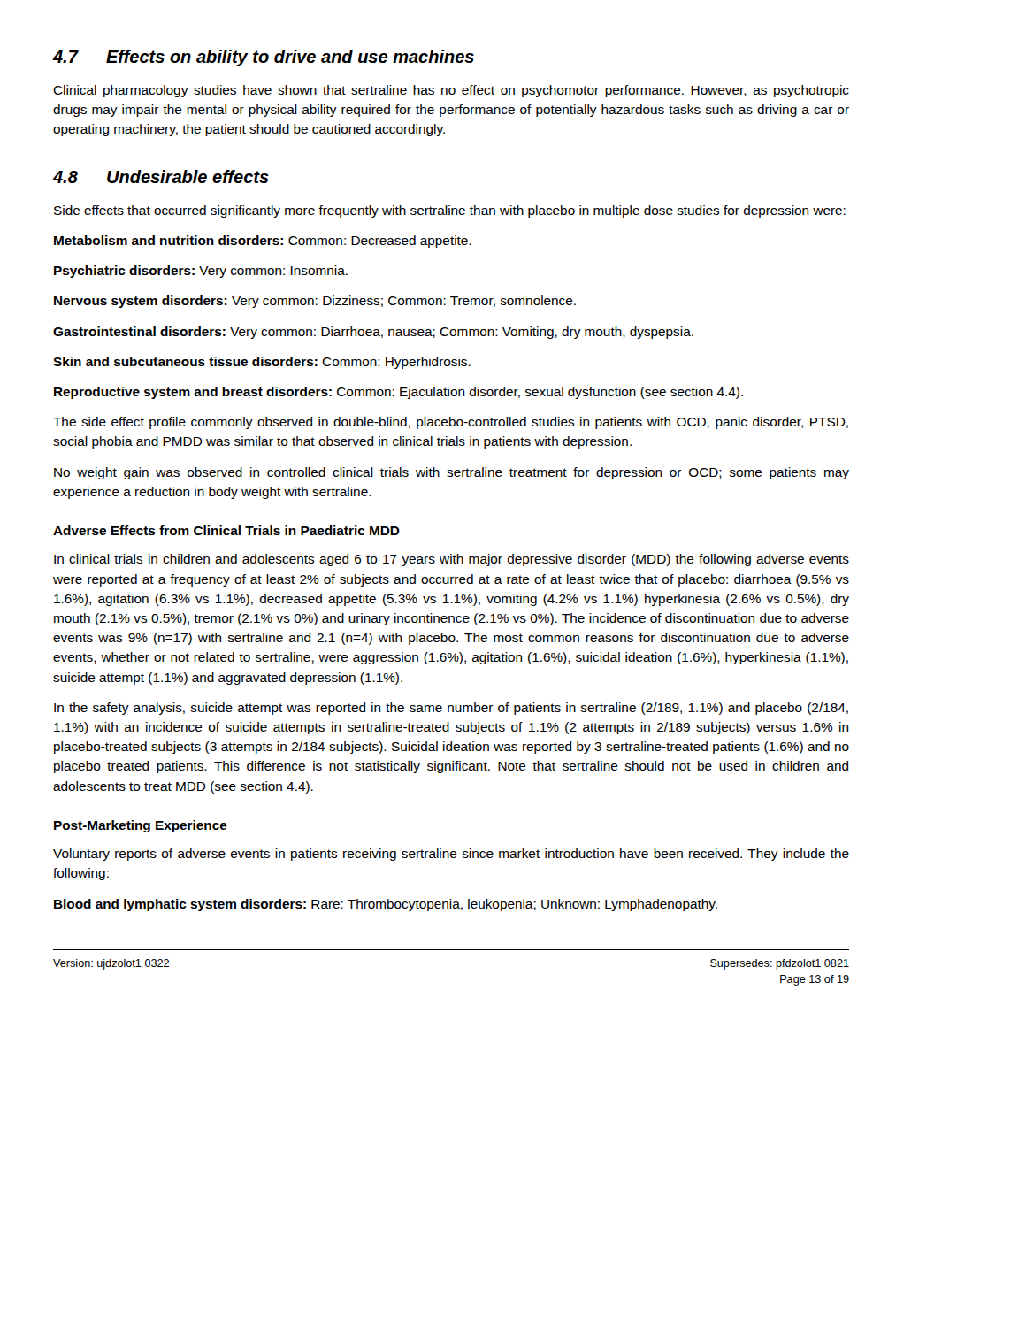4.7 Effects on ability to drive and use machines
Clinical pharmacology studies have shown that sertraline has no effect on psychomotor performance. However, as psychotropic drugs may impair the mental or physical ability required for the performance of potentially hazardous tasks such as driving a car or operating machinery, the patient should be cautioned accordingly.
4.8 Undesirable effects
Side effects that occurred significantly more frequently with sertraline than with placebo in multiple dose studies for depression were:
Metabolism and nutrition disorders: Common: Decreased appetite.
Psychiatric disorders: Very common: Insomnia.
Nervous system disorders: Very common: Dizziness; Common: Tremor, somnolence.
Gastrointestinal disorders: Very common: Diarrhoea, nausea; Common: Vomiting, dry mouth, dyspepsia.
Skin and subcutaneous tissue disorders: Common: Hyperhidrosis.
Reproductive system and breast disorders: Common: Ejaculation disorder, sexual dysfunction (see section 4.4).
The side effect profile commonly observed in double-blind, placebo-controlled studies in patients with OCD, panic disorder, PTSD, social phobia and PMDD was similar to that observed in clinical trials in patients with depression.
No weight gain was observed in controlled clinical trials with sertraline treatment for depression or OCD; some patients may experience a reduction in body weight with sertraline.
Adverse Effects from Clinical Trials in Paediatric MDD
In clinical trials in children and adolescents aged 6 to 17 years with major depressive disorder (MDD) the following adverse events were reported at a frequency of at least 2% of subjects and occurred at a rate of at least twice that of placebo: diarrhoea (9.5% vs 1.6%), agitation (6.3% vs 1.1%), decreased appetite (5.3% vs 1.1%), vomiting (4.2% vs 1.1%) hyperkinesia (2.6% vs 0.5%), dry mouth (2.1% vs 0.5%), tremor (2.1% vs 0%) and urinary incontinence (2.1% vs 0%). The incidence of discontinuation due to adverse events was 9% (n=17) with sertraline and 2.1 (n=4) with placebo. The most common reasons for discontinuation due to adverse events, whether or not related to sertraline, were aggression (1.6%), agitation (1.6%), suicidal ideation (1.6%), hyperkinesia (1.1%), suicide attempt (1.1%) and aggravated depression (1.1%).
In the safety analysis, suicide attempt was reported in the same number of patients in sertraline (2/189, 1.1%) and placebo (2/184, 1.1%) with an incidence of suicide attempts in sertraline-treated subjects of 1.1% (2 attempts in 2/189 subjects) versus 1.6% in placebo-treated subjects (3 attempts in 2/184 subjects). Suicidal ideation was reported by 3 sertraline-treated patients (1.6%) and no placebo treated patients. This difference is not statistically significant. Note that sertraline should not be used in children and adolescents to treat MDD (see section 4.4).
Post-Marketing Experience
Voluntary reports of adverse events in patients receiving sertraline since market introduction have been received. They include the following:
Blood and lymphatic system disorders: Rare: Thrombocytopenia, leukopenia; Unknown: Lymphadenopathy.
Version: ujdzolot1 0322
Supersedes: pfdzolot1 0821
Page 13 of 19